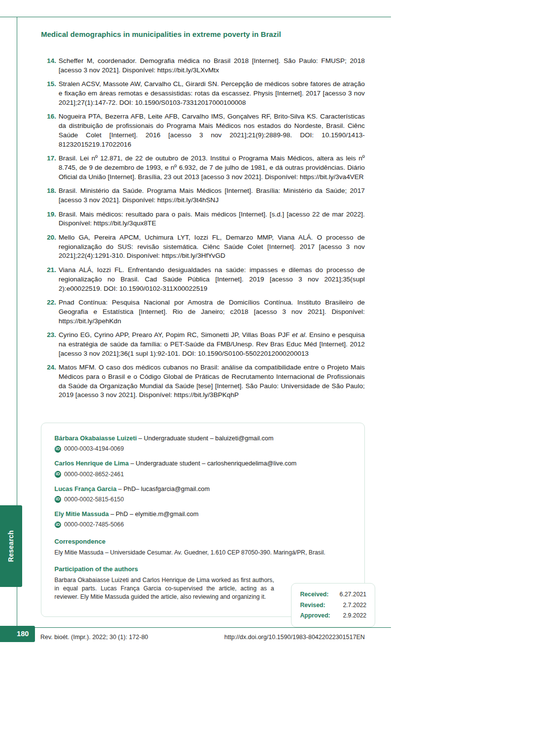Medical demographics in municipalities in extreme poverty in Brazil
Research
Scheffer M, coordenador. Demografia médica no Brasil 2018 [Internet]. São Paulo: FMUSP; 2018 [acesso 3 nov 2021]. Disponível: https://bit.ly/3LXvMtx
Stralen ACSV, Massote AW, Carvalho CL, Girardi SN. Percepção de médicos sobre fatores de atração e fixação em áreas remotas e desassistidas: rotas da escassez. Physis [Internet]. 2017 [acesso 3 nov 2021];27(1):147-72. DOI: 10.1590/S0103-73312017000100008
Nogueira PTA, Bezerra AFB, Leite AFB, Carvalho IMS, Gonçalves RF, Brito-Silva KS. Características da distribuição de profissionais do Programa Mais Médicos nos estados do Nordeste, Brasil. Ciênc Saúde Colet [Internet]. 2016 [acesso 3 nov 2021];21(9):2889-98. DOI: 10.1590/1413-81232015219.17022016
Brasil. Lei nº 12.871, de 22 de outubro de 2013. Institui o Programa Mais Médicos, altera as leis nº 8.745, de 9 de dezembro de 1993, e nº 6.932, de 7 de julho de 1981, e dá outras providências. Diário Oficial da União [Internet]. Brasília, 23 out 2013 [acesso 3 nov 2021]. Disponível: https://bit.ly/3va4VER
Brasil. Ministério da Saúde. Programa Mais Médicos [Internet]. Brasília: Ministério da Saúde; 2017 [acesso 3 nov 2021]. Disponível: https://bit.ly/3t4hSNJ
Brasil. Mais médicos: resultado para o país. Mais médicos [Internet]. [s.d.] [acesso 22 de mar 2022]. Disponível: https://bit.ly/3qux8TE
Mello GA, Pereira APCM, Uchimura LYT, Iozzi FL, Demarzo MMP, Viana ALÁ. O processo de regionalização do SUS: revisão sistemática. Ciênc Saúde Colet [Internet]. 2017 [acesso 3 nov 2021];22(4):1291-310. Disponível: https://bit.ly/3HfYvGD
Viana ALÁ, Iozzi FL. Enfrentando desigualdades na saúde: impasses e dilemas do processo de regionalização no Brasil. Cad Saúde Pública [Internet]. 2019 [acesso 3 nov 2021];35(supl 2):e00022519. DOI: 10.1590/0102-311X00022519
Pnad Contínua: Pesquisa Nacional por Amostra de Domicílios Contínua. Instituto Brasileiro de Geografia e Estatística [Internet]. Rio de Janeiro; c2018 [acesso 3 nov 2021]. Disponível: https://bit.ly/3pehKdn
Cyrino EG, Cyrino APP, Prearo AY, Popim RC, Simonetti JP, Villas Boas PJF et al. Ensino e pesquisa na estratégia de saúde da família: o PET-Saúde da FMB/Unesp. Rev Bras Educ Méd [Internet]. 2012 [acesso 3 nov 2021];36(1 supl 1):92-101. DOI: 10.1590/S0100-55022012000200013
Matos MFM. O caso dos médicos cubanos no Brasil: análise da compatibilidade entre o Projeto Mais Médicos para o Brasil e o Código Global de Práticas de Recrutamento Internacional de Profissionais da Saúde da Organização Mundial da Saúde [tese] [Internet]. São Paulo: Universidade de São Paulo; 2019 [acesso 3 nov 2021]. Disponível: https://bit.ly/3BPKqhP
Bárbara Okabaiasse Luizeti – Undergraduate student – baluizeti@gmail.com
iD0000-0003-4194-0069
Carlos Henrique de Lima – Undergraduate student – carloshenriquedelima@live.com
iD0000-0002-8652-2461
Lucas França Garcia – PhD– lucasfgarcia@gmail.com
iD0000-0002-5815-6150
Ely Mitie Massuda – PhD – elymitie.m@gmail.com
iD0000-0002-7485-5066
Correspondence
Ely Mitie Massuda – Universidade Cesumar. Av. Guedner, 1.610 CEP 87050-390. Maringá/PR, Brasil.
Participation of the authors
Barbara Okabaiasse Luizeti and Carlos Henrique de Lima worked as first authors, in equal parts. Lucas França Garcia co-supervised the article, acting as a reviewer. Ely Mitie Massuda guided the article, also reviewing and organizing it.
| Received: | 6.27.2021 |
| Revised: | 2.7.2022 |
| Approved: | 2.9.2022 |
180
Rev. bioét. (Impr.). 2022; 30 (1): 172-80
http://dx.doi.org/10.1590/1983-80422022301517EN